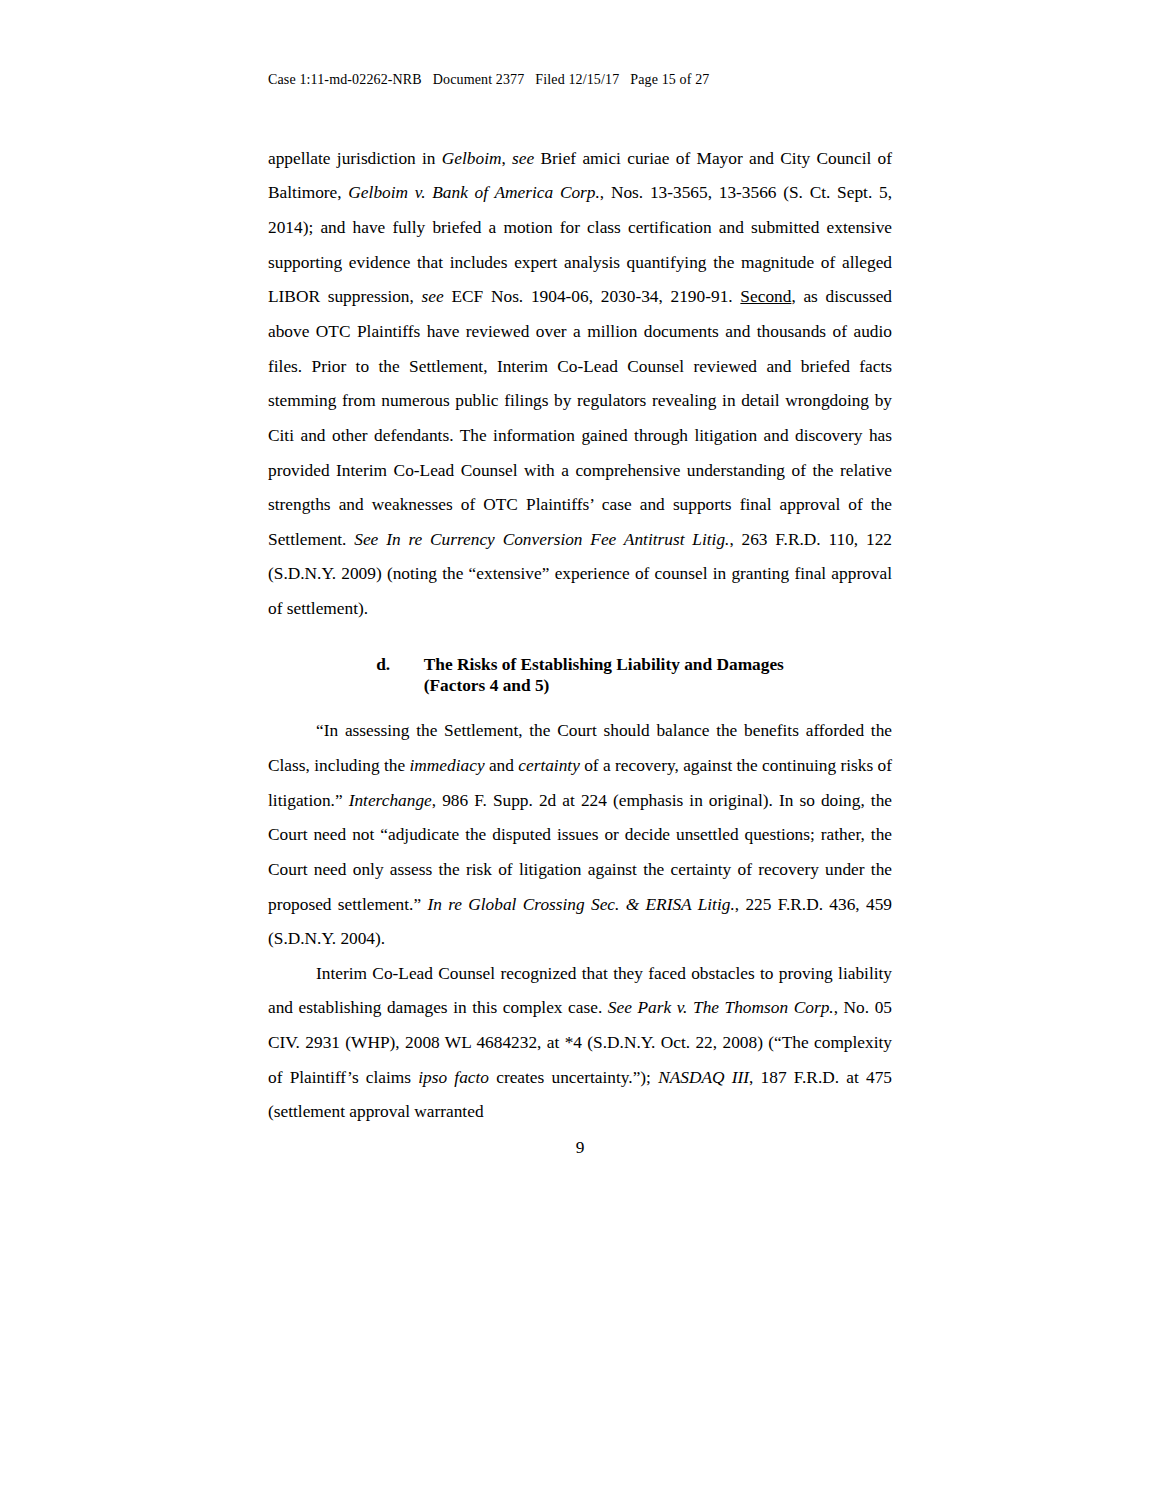Case 1:11-md-02262-NRB Document 2377 Filed 12/15/17 Page 15 of 27
appellate jurisdiction in Gelboim, see Brief amici curiae of Mayor and City Council of Baltimore, Gelboim v. Bank of America Corp., Nos. 13-3565, 13-3566 (S. Ct. Sept. 5, 2014); and have fully briefed a motion for class certification and submitted extensive supporting evidence that includes expert analysis quantifying the magnitude of alleged LIBOR suppression, see ECF Nos. 1904-06, 2030-34, 2190-91. Second, as discussed above OTC Plaintiffs have reviewed over a million documents and thousands of audio files. Prior to the Settlement, Interim Co-Lead Counsel reviewed and briefed facts stemming from numerous public filings by regulators revealing in detail wrongdoing by Citi and other defendants. The information gained through litigation and discovery has provided Interim Co-Lead Counsel with a comprehensive understanding of the relative strengths and weaknesses of OTC Plaintiffs’ case and supports final approval of the Settlement. See In re Currency Conversion Fee Antitrust Litig., 263 F.R.D. 110, 122 (S.D.N.Y. 2009) (noting the “extensive” experience of counsel in granting final approval of settlement).
d.
The Risks of Establishing Liability and Damages
(Factors 4 and 5)
“In assessing the Settlement, the Court should balance the benefits afforded the Class, including the immediacy and certainty of a recovery, against the continuing risks of litigation.” Interchange, 986 F. Supp. 2d at 224 (emphasis in original). In so doing, the Court need not “adjudicate the disputed issues or decide unsettled questions; rather, the Court need only assess the risk of litigation against the certainty of recovery under the proposed settlement.” In re Global Crossing Sec. & ERISA Litig., 225 F.R.D. 436, 459 (S.D.N.Y. 2004).
Interim Co-Lead Counsel recognized that they faced obstacles to proving liability and establishing damages in this complex case. See Park v. The Thomson Corp., No. 05 CIV. 2931 (WHP), 2008 WL 4684232, at *4 (S.D.N.Y. Oct. 22, 2008) (“The complexity of Plaintiff’s claims ipso facto creates uncertainty.”); NASDAQ III, 187 F.R.D. at 475 (settlement approval warranted
9